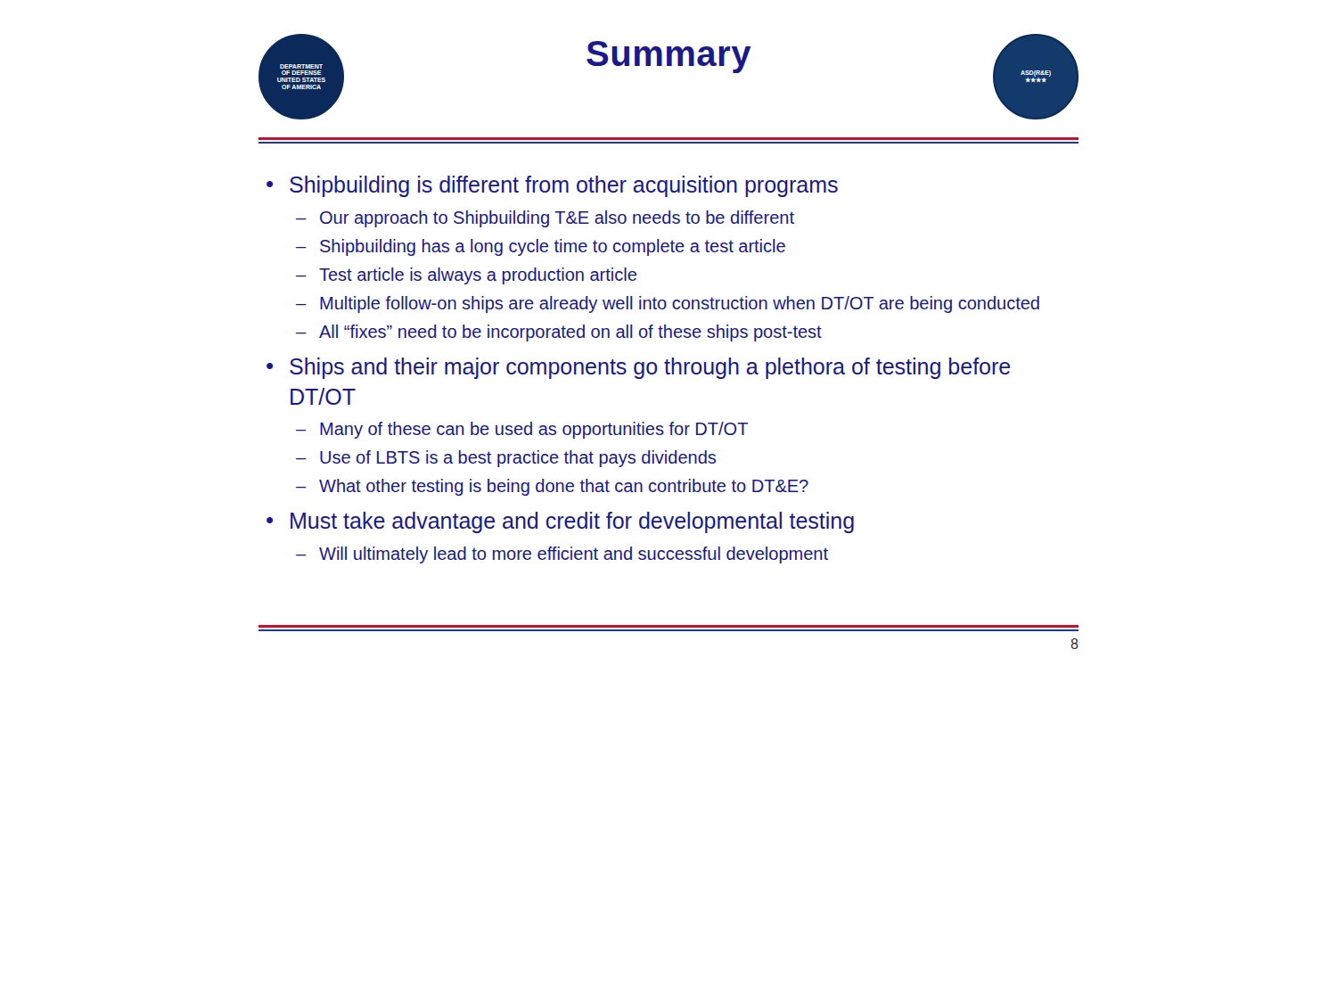DEPARTMENT
OF DEFENSE
UNITED STATES
OF AMERICA
Summary
ASD(R&E)
★★★★
Shipbuilding is different from other acquisition programs
Our approach to Shipbuilding T&E also needs to be different
Shipbuilding has a long cycle time to complete a test article
Test article is always a production article
Multiple follow-on ships are already well into construction when DT/OT are being conducted
All “fixes” need to be incorporated on all of these ships post-test
Ships and their major components go through a plethora of testing before DT/OT
Many of these can be used as opportunities for DT/OT
Use of LBTS is a best practice that pays dividends
What other testing is being done that can contribute to DT&E?
Must take advantage and credit for developmental testing
Will ultimately lead to more efficient and successful development
8